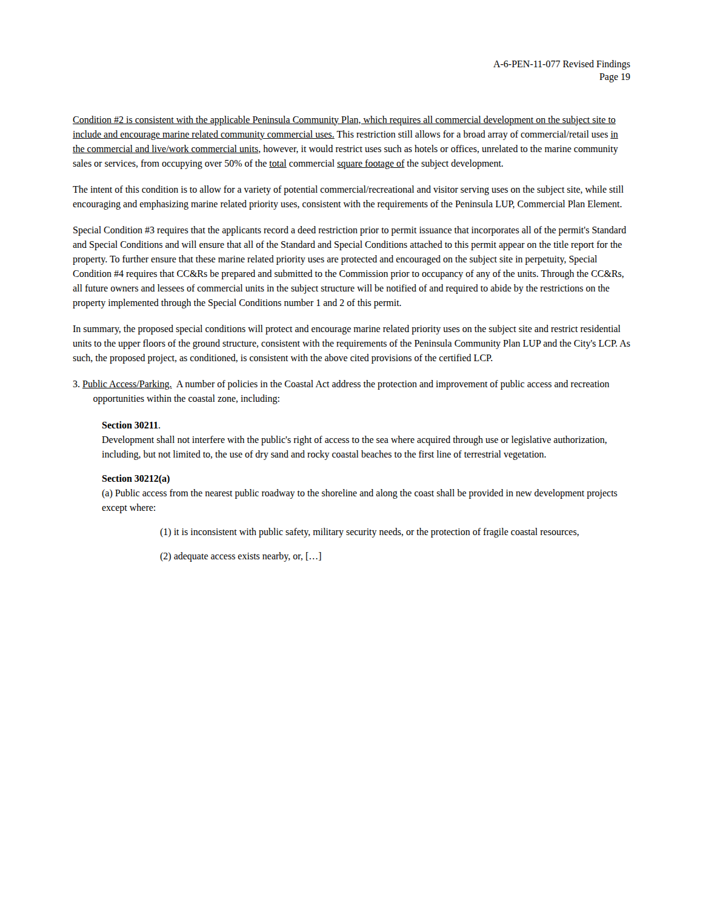A-6-PEN-11-077 Revised Findings
Page 19
Condition #2 is consistent with the applicable Peninsula Community Plan, which requires all commercial development on the subject site to include and encourage marine related community commercial uses. This restriction still allows for a broad array of commercial/retail uses in the commercial and live/work commercial units, however, it would restrict uses such as hotels or offices, unrelated to the marine community sales or services, from occupying over 50% of the total commercial square footage of the subject development.
The intent of this condition is to allow for a variety of potential commercial/recreational and visitor serving uses on the subject site, while still encouraging and emphasizing marine related priority uses, consistent with the requirements of the Peninsula LUP, Commercial Plan Element.
Special Condition #3 requires that the applicants record a deed restriction prior to permit issuance that incorporates all of the permit's Standard and Special Conditions and will ensure that all of the Standard and Special Conditions attached to this permit appear on the title report for the property. To further ensure that these marine related priority uses are protected and encouraged on the subject site in perpetuity, Special Condition #4 requires that CC&Rs be prepared and submitted to the Commission prior to occupancy of any of the units. Through the CC&Rs, all future owners and lessees of commercial units in the subject structure will be notified of and required to abide by the restrictions on the property implemented through the Special Conditions number 1 and 2 of this permit.
In summary, the proposed special conditions will protect and encourage marine related priority uses on the subject site and restrict residential units to the upper floors of the ground structure, consistent with the requirements of the Peninsula Community Plan LUP and the City's LCP. As such, the proposed project, as conditioned, is consistent with the above cited provisions of the certified LCP.
3. Public Access/Parking. A number of policies in the Coastal Act address the protection and improvement of public access and recreation opportunities within the coastal zone, including:
Section 30211.
Development shall not interfere with the public's right of access to the sea where acquired through use or legislative authorization, including, but not limited to, the use of dry sand and rocky coastal beaches to the first line of terrestrial vegetation.
Section 30212(a)
(a) Public access from the nearest public roadway to the shoreline and along the coast shall be provided in new development projects except where:
(1) it is inconsistent with public safety, military security needs, or the protection of fragile coastal resources,
(2) adequate access exists nearby, or, […]